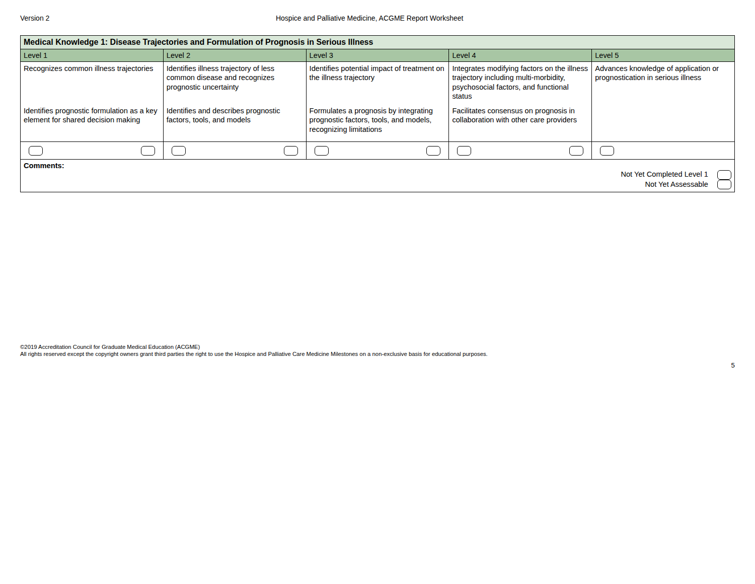Version 2
Hospice and Palliative Medicine, ACGME Report Worksheet
| Medical Knowledge 1: Disease Trajectories and Formulation of Prognosis in Serious Illness |
| Level 1 | Level 2 | Level 3 | Level 4 | Level 5 |
| Recognizes common illness trajectories Identifies prognostic formulation as a key element for shared decision making | Identifies illness trajectory of less common disease and recognizes prognostic uncertainty Identifies and describes prognostic factors, tools, and models | Identifies potential impact of treatment on the illness trajectory Formulates a prognosis by integrating prognostic factors, tools, and models, recognizing limitations | Integrates modifying factors on the illness trajectory including multi-morbidity, psychosocial factors, and functional status Facilitates consensus on prognosis in collaboration with other care providers | Advances knowledge of application or prognostication in serious illness |
| Comments: Not Yet Completed Level 1 Not Yet Assessable |
©2019 Accreditation Council for Graduate Medical Education (ACGME)
All rights reserved except the copyright owners grant third parties the right to use the Hospice and Palliative Care Medicine Milestones on a non-exclusive basis for educational purposes.
5